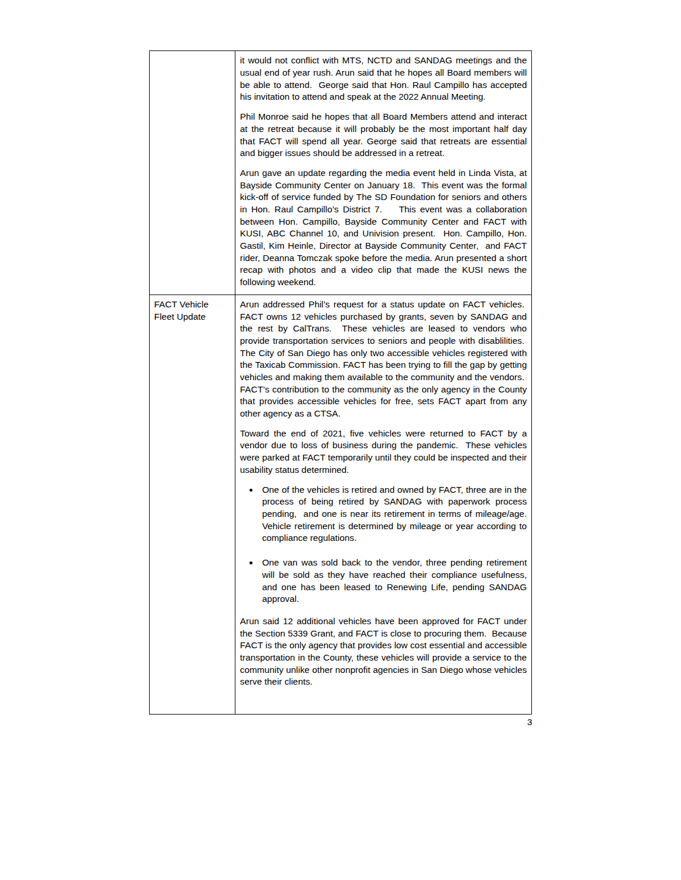| | it would not conflict with MTS, NCTD and SANDAG meetings and the usual end of year rush. Arun said that he hopes all Board members will be able to attend. George said that Hon. Raul Campillo has accepted his invitation to attend and speak at the 2022 Annual Meeting. Phil Monroe said he hopes that all Board Members attend and interact at the retreat because it will probably be the most important half day that FACT will spend all year. George said that retreats are essential and bigger issues should be addressed in a retreat. Arun gave an update regarding the media event held in Linda Vista, at Bayside Community Center on January 18. This event was the formal kick-off of service funded by The SD Foundation for seniors and others in Hon. Raul Campillo’s District 7. This event was a collaboration between Hon. Campillo, Bayside Community Center and FACT with KUSI, ABC Channel 10, and Univision present. Hon. Campillo, Hon. Gastil, Kim Heinle, Director at Bayside Community Center, and FACT rider, Deanna Tomczak spoke before the media. Arun presented a short recap with photos and a video clip that made the KUSI news the following weekend. |
| FACT Vehicle Fleet Update | Arun addressed Phil’s request for a status update on FACT vehicles. FACT owns 12 vehicles purchased by grants, seven by SANDAG and the rest by CalTrans. These vehicles are leased to vendors who provide transportation services to seniors and people with disablilities. The City of San Diego has only two accessible vehicles registered with the Taxicab Commission. FACT has been trying to fill the gap by getting vehicles and making them available to the community and the vendors. FACT’s contribution to the community as the only agency in the County that provides accessible vehicles for free, sets FACT apart from any other agency as a CTSA. Toward the end of 2021, five vehicles were returned to FACT by a vendor due to loss of business during the pandemic. These vehicles were parked at FACT temporarily until they could be inspected and their usability status determined. One of the vehicles is retired and owned by FACT, three are in the process of being retired by SANDAG with paperwork process pending, and one is near its retirement in terms of mileage/age. Vehicle retirement is determined by mileage or year according to compliance regulations. One van was sold back to the vendor, three pending retirement will be sold as they have reached their compliance usefulness, and one has been leased to Renewing Life, pending SANDAG approval. Arun said 12 additional vehicles have been approved for FACT under the Section 5339 Grant, and FACT is close to procuring them. Because FACT is the only agency that provides low cost essential and accessible transportation in the County, these vehicles will provide a service to the community unlike other nonprofit agencies in San Diego whose vehicles serve their clients. |
3